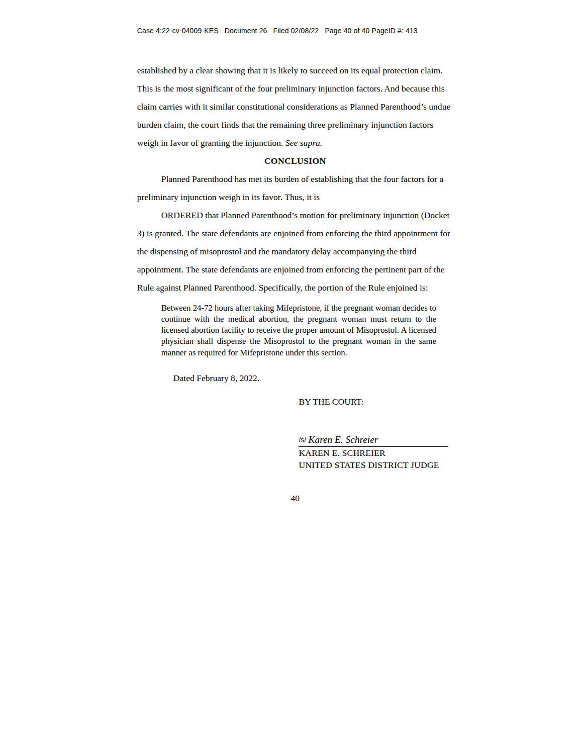Case 4:22-cv-04009-KES Document 26 Filed 02/08/22 Page 40 of 40 PageID #: 413
established by a clear showing that it is likely to succeed on its equal protection claim. This is the most significant of the four preliminary injunction factors. And because this claim carries with it similar constitutional considerations as Planned Parenthood’s undue burden claim, the court finds that the remaining three preliminary injunction factors weigh in favor of granting the injunction. See supra.
CONCLUSION
Planned Parenthood has met its burden of establishing that the four factors for a preliminary injunction weigh in its favor. Thus, it is
ORDERED that Planned Parenthood’s motion for preliminary injunction (Docket 3) is granted. The state defendants are enjoined from enforcing the third appointment for the dispensing of misoprostol and the mandatory delay accompanying the third appointment. The state defendants are enjoined from enforcing the pertinent part of the Rule against Planned Parenthood. Specifically, the portion of the Rule enjoined is:
Between 24-72 hours after taking Mifepristone, if the pregnant woman decides to continue with the medical abortion, the pregnant woman must return to the licensed abortion facility to receive the proper amount of Misoprostol. A licensed physician shall dispense the Misoprostol to the pregnant woman in the same manner as required for Mifepristone under this section.
Dated February 8, 2022.
BY THE COURT:
/s/ Karen E. Schreier
KAREN E. SCHREIER
UNITED STATES DISTRICT JUDGE
40